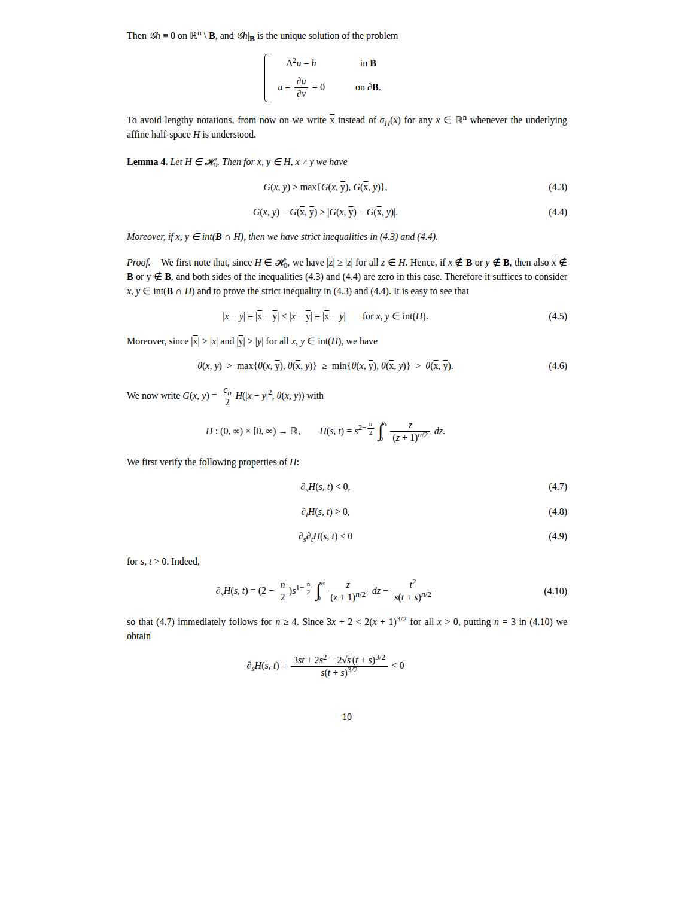Then 𝒢h ≡ 0 on ℝn \ B, and 𝒢h|B is the unique solution of the problem
| Δ 2 u = h | in B |
| u = ∂ u ∂ ν = 0 | on ∂ B . |
To avoid lengthy notations, from now on we write x instead of σH(x) for any x ∈ ℝn whenever the underlying affine half-space H is understood.
Lemma 4. Let H ∈ 𝓗0. Then for x, y ∈ H, x ≠ y we have
G(x, y) ≥ max{G(x, y), G(x, y)},
(4.3)
G(x, y) − G(x, y) ≥ |G(x, y) − G(x, y)|.
(4.4)
Moreover, if x, y ∈ int(B ∩ H), then we have strict inequalities in (4.3) and (4.4).
Proof. We first note that, since H ∈ 𝓗0, we have |z| ≥ |z| for all z ∈ H. Hence, if x ∉ B or y ∉ B, then also x ∉ B or y ∉ B, and both sides of the inequalities (4.3) and (4.4) are zero in this case. Therefore it suffices to consider x, y ∈ int(B ∩ H) and to prove the strict inequality in (4.3) and (4.4). It is easy to see that
|x − y| = |x − y| < |x − y| = |x − y| for x, y ∈ int(H).
(4.5)
Moreover, since |x| > |x| and |y| > |y| for all x, y ∈ int(H), we have
θ(x, y) > max{θ(x, y), θ(x, y)} ≥ min{θ(x, y), θ(x, y)} > θ(x, y).
(4.6)
We now write G(x, y) = cn 2 H(|x − y|2, θ(x, y)) with
H : (0, ∞) × [0, ∞) → ℝ, H(s, t) = s2−n 2 t/s∫0 z(z + 1)n/2 dz.
We first verify the following properties of H:
∂sH(s, t) < 0,
(4.7)
∂tH(s, t) > 0,
(4.8)
∂s∂tH(s, t) < 0
(4.9)
for s, t > 0. Indeed,
∂sH(s, t) = (2 − n 2)s1−n 2 t/s∫0 z(z + 1)n/2 dz − t2 s(t + s)n/2
(4.10)
so that (4.7) immediately follows for n ≥ 4. Since 3x + 2 < 2(x + 1)3/2 for all x > 0, putting n = 3 in (4.10) we obtain
∂sH(s, t) = 3st + 2s2 − 2√s(t + s)3/2 s(t + s)3/2 < 0
10